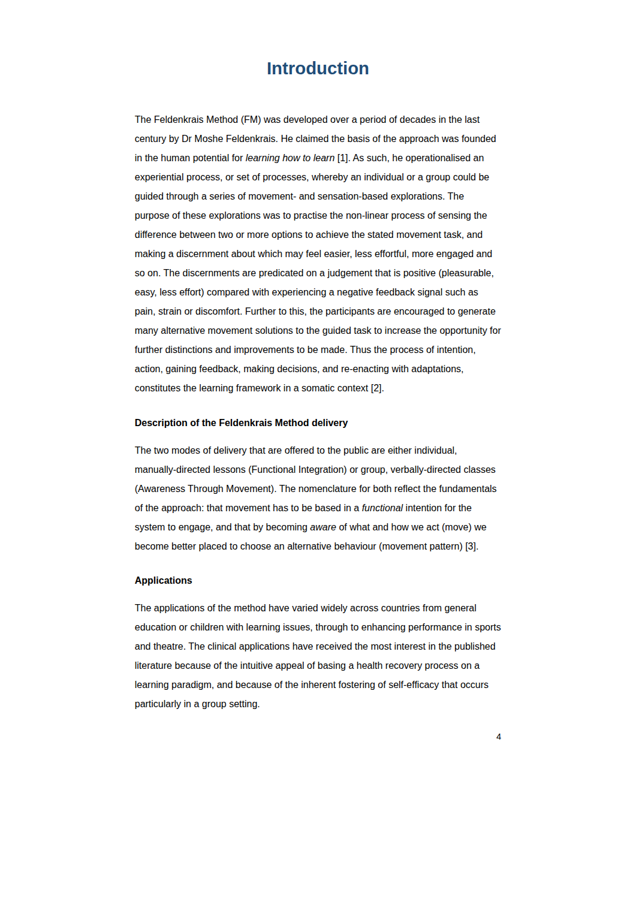Introduction
The Feldenkrais Method (FM) was developed over a period of decades in the last century by Dr Moshe Feldenkrais. He claimed the basis of the approach was founded in the human potential for learning how to learn [1]. As such, he operationalised an experiential process, or set of processes, whereby an individual or a group could be guided through a series of movement- and sensation-based explorations. The purpose of these explorations was to practise the non-linear process of sensing the difference between two or more options to achieve the stated movement task, and making a discernment about which may feel easier, less effortful, more engaged and so on. The discernments are predicated on a judgement that is positive (pleasurable, easy, less effort) compared with experiencing a negative feedback signal such as pain, strain or discomfort. Further to this, the participants are encouraged to generate many alternative movement solutions to the guided task to increase the opportunity for further distinctions and improvements to be made. Thus the process of intention, action, gaining feedback, making decisions, and re-enacting with adaptations, constitutes the learning framework in a somatic context [2].
Description of the Feldenkrais Method delivery
The two modes of delivery that are offered to the public are either individual, manually-directed lessons (Functional Integration) or group, verbally-directed classes (Awareness Through Movement). The nomenclature for both reflect the fundamentals of the approach: that movement has to be based in a functional intention for the system to engage, and that by becoming aware of what and how we act (move) we become better placed to choose an alternative behaviour (movement pattern) [3].
Applications
The applications of the method have varied widely across countries from general education or children with learning issues, through to enhancing performance in sports and theatre. The clinical applications have received the most interest in the published literature because of the intuitive appeal of basing a health recovery process on a learning paradigm, and because of the inherent fostering of self-efficacy that occurs particularly in a group setting.
4